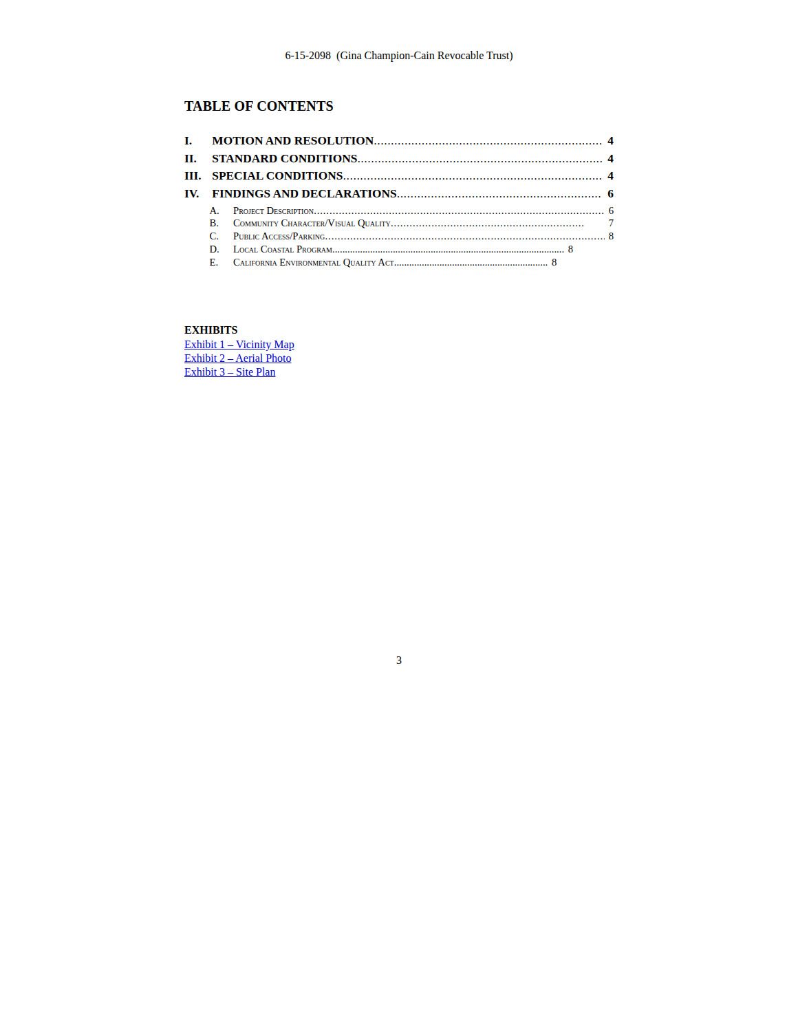6-15-2098 (Gina Champion-Cain Revocable Trust)
TABLE OF CONTENTS
I. MOTION AND RESOLUTION ..................................................................... 4
II. STANDARD CONDITIONS ........................................................................... 4
III. SPECIAL CONDITIONS .............................................................................. 4
IV. FINDINGS AND DECLARATIONS ............................................................ 6
A. Project Description ................................................................................................. 6
B. Community Character/Visual Quality .............................................................. 7
C. Public Access/Parking ............................................................................................. 8
D. Local Coastal Program <span class="leader"............................................................................................ 8
E. California Environmental Quality Act <span class="leader"............................................................. 8
EXHIBITS
Exhibit 1 – Vicinity Map Exhibit 2 – Aerial Photo Exhibit 3 – Site Plan
3